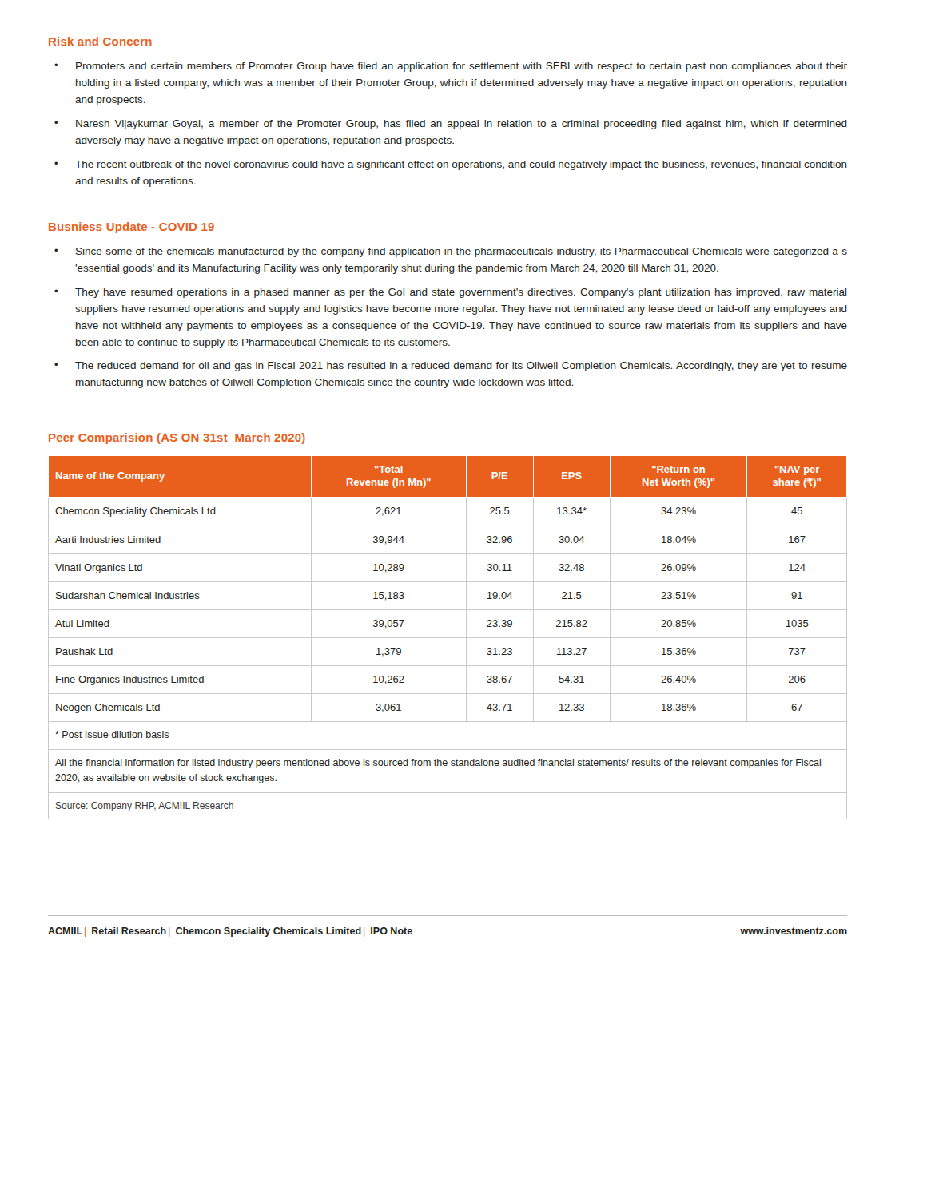Risk and Concern
Promoters and certain members of Promoter Group have filed an application for settlement with SEBI with respect to certain past non compliances about their holding in a listed company, which was a member of their Promoter Group, which if determined adversely may have a negative impact on operations, reputation and prospects.
Naresh Vijaykumar Goyal, a member of the Promoter Group, has filed an appeal in relation to a criminal proceeding filed against him, which if determined adversely may have a negative impact on operations, reputation and prospects.
The recent outbreak of the novel coronavirus could have a significant effect on operations, and could negatively impact the business, revenues, financial condition and results of operations.
Busniess Update - COVID 19
Since some of the chemicals manufactured by the company find application in the pharmaceuticals industry, its Pharmaceutical Chemicals were categorized a s 'essential goods' and its Manufacturing Facility was only temporarily shut during the pandemic from March 24, 2020 till March 31, 2020.
They have resumed operations in a phased manner as per the GoI and state government's directives. Company's plant utilization has improved, raw material suppliers have resumed operations and supply and logistics have become more regular. They have not terminated any lease deed or laid-off any employees and have not withheld any payments to employees as a consequence of the COVID-19. They have continued to source raw materials from its suppliers and have been able to continue to supply its Pharmaceutical Chemicals to its customers.
The reduced demand for oil and gas in Fiscal 2021 has resulted in a reduced demand for its Oilwell Completion Chemicals. Accordingly, they are yet to resume manufacturing new batches of Oilwell Completion Chemicals since the country-wide lockdown was lifted.
Peer Comparision (AS ON 31st March 2020)
| Name of the Company | "Total Revenue (In Mn)" | P/E | EPS | "Return on Net Worth (%)" | "NAV per share (₹)" |
| --- | --- | --- | --- | --- | --- |
| Chemcon Speciality Chemicals Ltd | 2,621 | 25.5 | 13.34* | 34.23% | 45 |
| Aarti Industries Limited | 39,944 | 32.96 | 30.04 | 18.04% | 167 |
| Vinati Organics Ltd | 10,289 | 30.11 | 32.48 | 26.09% | 124 |
| Sudarshan Chemical Industries | 15,183 | 19.04 | 21.5 | 23.51% | 91 |
| Atul Limited | 39,057 | 23.39 | 215.82 | 20.85% | 1035 |
| Paushak Ltd | 1,379 | 31.23 | 113.27 | 15.36% | 737 |
| Fine Organics Industries Limited | 10,262 | 38.67 | 54.31 | 26.40% | 206 |
| Neogen Chemicals Ltd | 3,061 | 43.71 | 12.33 | 18.36% | 67 |
| * Post Issue dilution basis |
| All the financial information for listed industry peers mentioned above is sourced from the standalone audited financial statements/ results of the relevant companies for Fiscal 2020, as available on website of stock exchanges. |
| Source: Company RHP, ACMIIL Research |
ACMIIL|Retail Research|Chemcon Speciality Chemicals Limited|IPO Note
www.investmentz.com